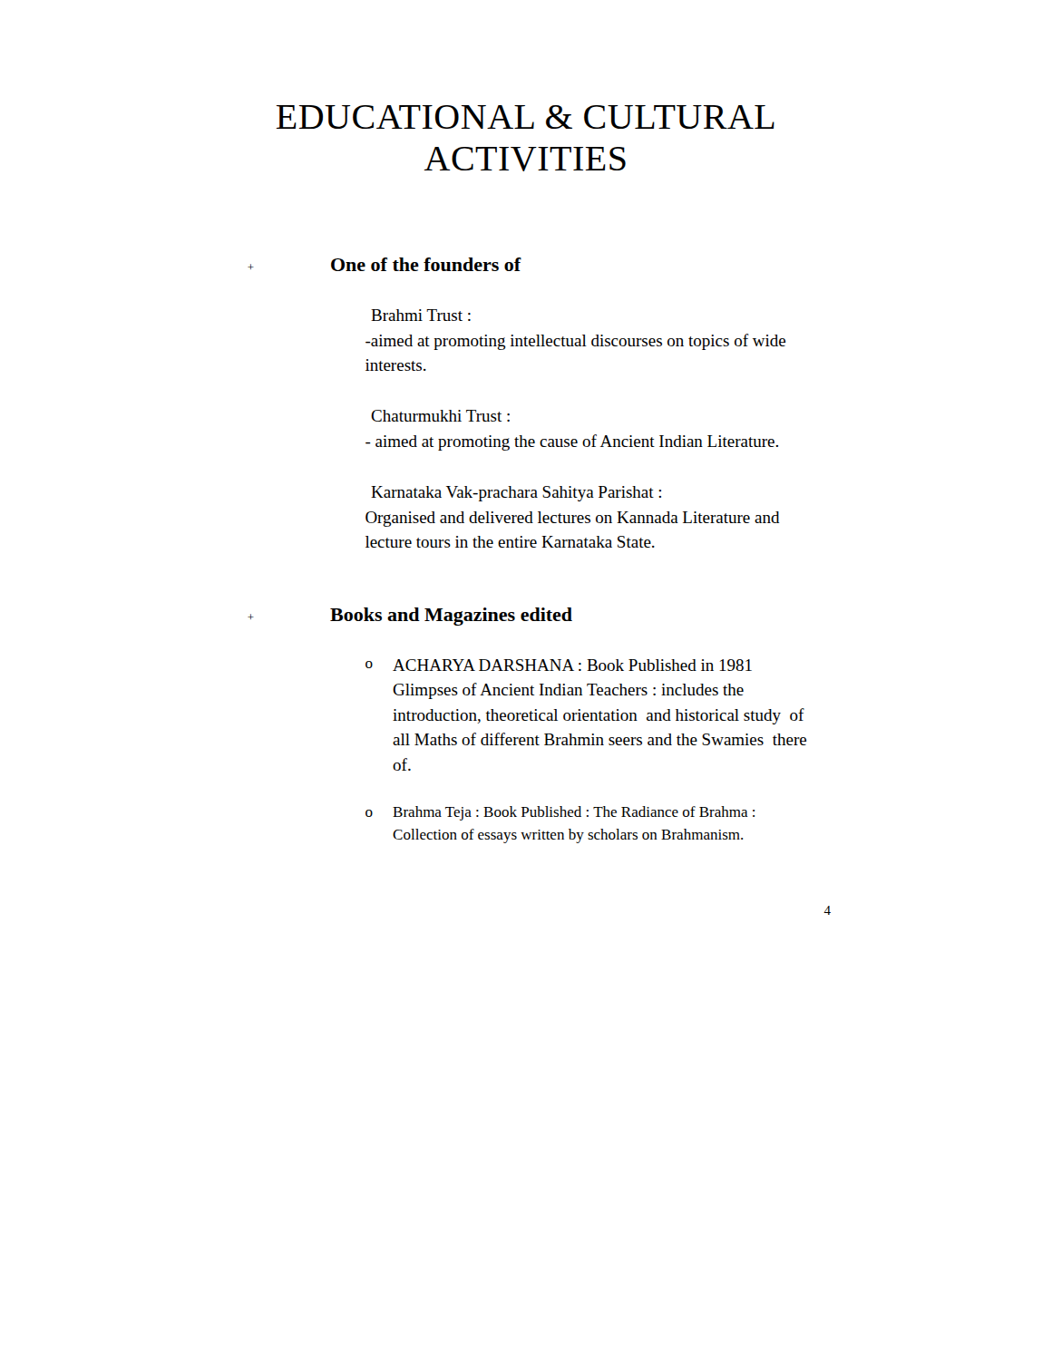EDUCATIONAL & CULTURAL
ACTIVITIES
+ One of the founders of
Brahmi Trust :
-aimed at promoting intellectual discourses on topics of wide interests.
Chaturmukhi Trust :
- aimed at promoting the cause of Ancient Indian Literature.
Karnataka Vak-prachara Sahitya Parishat :
Organised and delivered lectures on Kannada Literature and lecture tours in the entire Karnataka State.
+ Books and Magazines edited
ACHARYA DARSHANA : Book Published in 1981 Glimpses of Ancient Indian Teachers : includes the introduction, theoretical orientation and historical study of all Maths of different Brahmin seers and the Swamies there of.
Brahma Teja : Book Published : The Radiance of Brahma : Collection of essays written by scholars on Brahmanism.
4